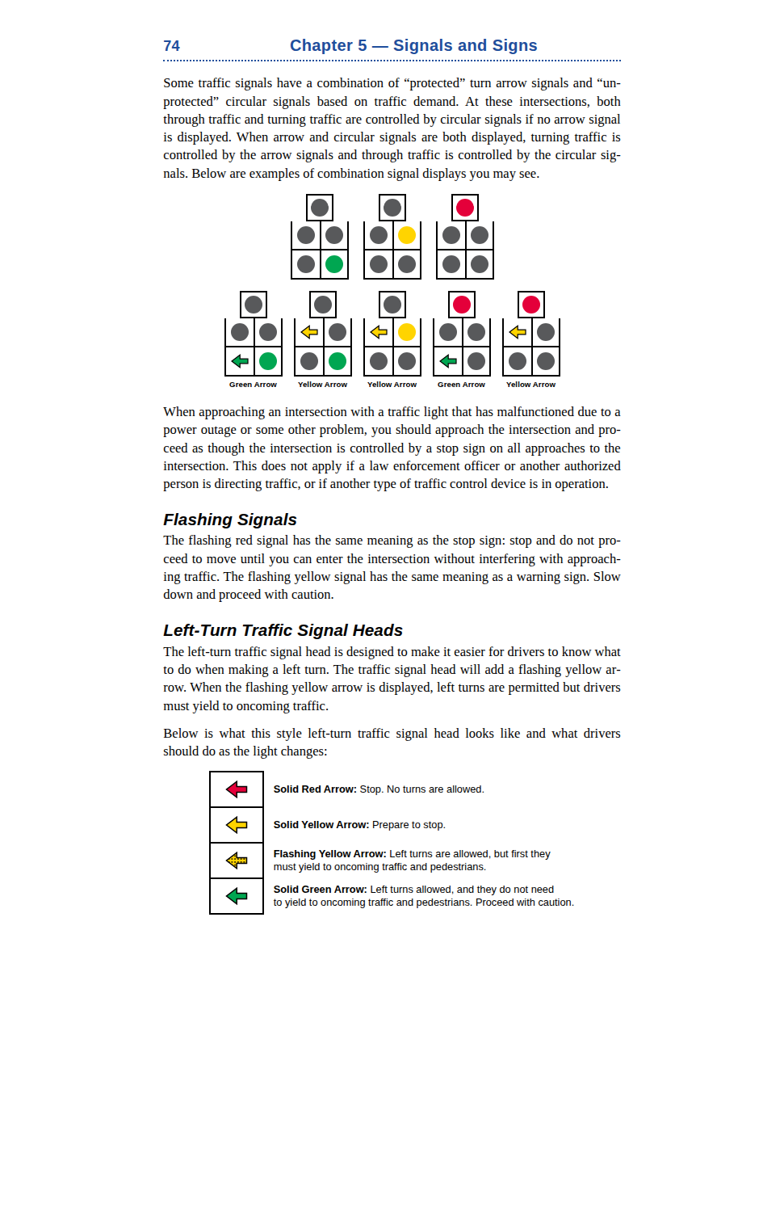74 Chapter 5 — Signals and Signs
Some traffic signals have a combination of “protected” turn arrow signals and “unprotected” circular signals based on traffic demand. At these intersections, both through traffic and turning traffic are controlled by circular signals if no arrow signal is displayed. When arrow and circular signals are both displayed, turning traffic is controlled by the arrow signals and through traffic is controlled by the circular signals. Below are examples of combination signal displays you may see.
Green Arrow
Yellow Arrow
Yellow Arrow
Green Arrow
Yellow Arrow
When approaching an intersection with a traffic light that has malfunctioned due to a power outage or some other problem, you should approach the intersection and proceed as though the intersection is controlled by a stop sign on all approaches to the intersection. This does not apply if a law enforcement officer or another authorized person is directing traffic, or if another type of traffic control device is in operation.
Flashing Signals
The flashing red signal has the same meaning as the stop sign: stop and do not proceed to move until you can enter the intersection without interfering with approaching traffic. The flashing yellow signal has the same meaning as a warning sign. Slow down and proceed with caution.
Left-Turn Traffic Signal Heads
The left-turn traffic signal head is designed to make it easier for drivers to know what to do when making a left turn. The traffic signal head will add a flashing yellow arrow. When the flashing yellow arrow is displayed, left turns are permitted but drivers must yield to oncoming traffic.
Below is what this style left-turn traffic signal head looks like and what drivers should do as the light changes:
| | Solid Red Arrow: Stop. No turns are allowed. |
| | Solid Yellow Arrow: Prepare to stop. |
| | Flashing Yellow Arrow: Left turns are allowed, but first they must yield to oncoming traffic and pedestrians. |
| | Solid Green Arrow: Left turns allowed, and they do not need to yield to oncoming traffic and pedestrians. Proceed with caution. |